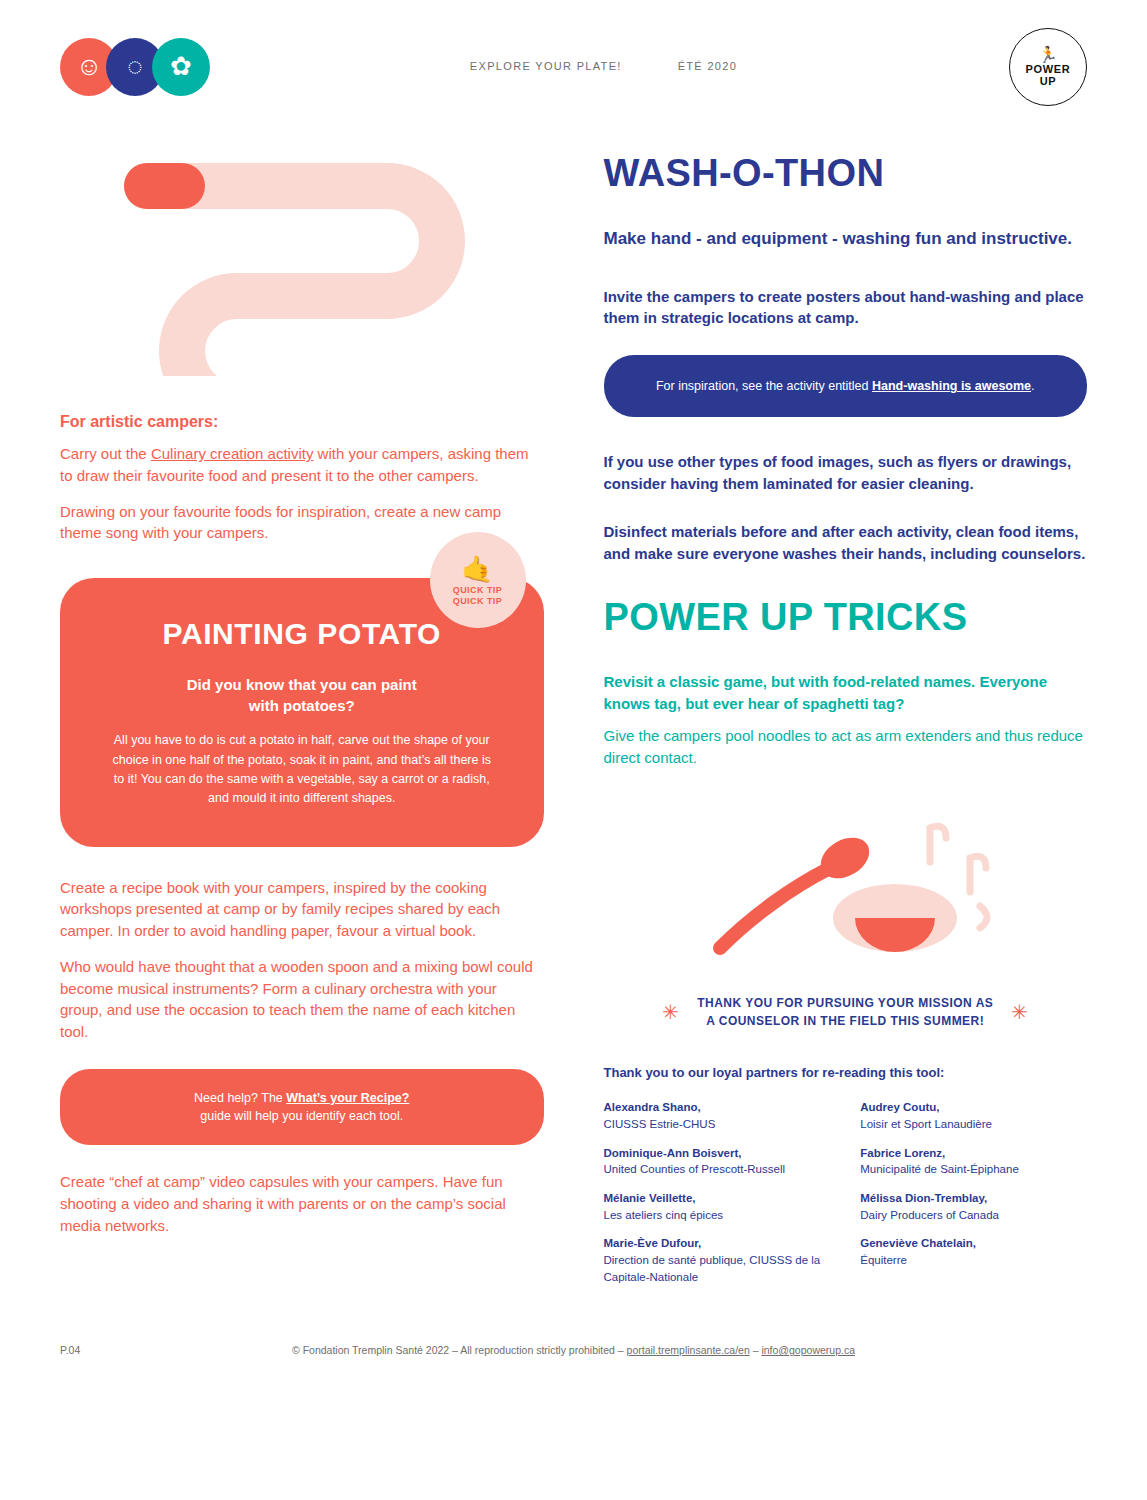☺
◌
✿
Explore your plate!Été 2020
🏃 POWER
UP
For artistic campers:
Carry out the Culinary creation activity with your campers, asking them to draw their favourite food and present it to the other campers.
Drawing on your favourite foods for inspiration, create a new camp theme song with your campers.
🤙
QUICK TIP
QUICK TIP
PAINTING POTATO
Did you know that you can paint
with potatoes?
All you have to do is cut a potato in half, carve out the shape of your choice in one half of the potato, soak it in paint, and that’s all there is to it! You can do the same with a vegetable, say a carrot or a radish, and mould it into different shapes.
Create a recipe book with your campers, inspired by the cooking workshops presented at camp or by family recipes shared by each camper. In order to avoid handling paper, favour a virtual book.
Who would have thought that a wooden spoon and a mixing bowl could become musical instruments? Form a culinary orchestra with your group, and use the occasion to teach them the name of each kitchen tool.
Need help? The What’s your Recipe?
guide will help you identify each tool.
Create “chef at camp” video capsules with your campers. Have fun shooting a video and sharing it with parents or on the camp’s social media networks.
WASH-O-THON
Make hand - and equipment - washing fun and instructive.
Invite the campers to create posters about hand-washing and place them in strategic locations at camp.
For inspiration, see the activity entitled Hand-washing is awesome.
If you use other types of food images, such as flyers or drawings, consider having them laminated for easier cleaning.
Disinfect materials before and after each activity, clean food items, and make sure everyone washes their hands, including counselors.
POWER UP TRICKS
Revisit a classic game, but with food-related names. Everyone knows tag, but ever hear of spaghetti tag?
Give the campers pool noodles to act as arm extenders and thus reduce direct contact.
✳
THANK YOU FOR PURSUING YOUR MISSION AS
A COUNSELOR IN THE FIELD THIS SUMMER!
✳
Thank you to our loyal partners for re-reading this tool:
Alexandra Shano, CIUSSS Estrie-CHUS
Dominique-Ann Boisvert, United Counties of Prescott-Russell
Mélanie Veillette, Les ateliers cinq épices
Marie-Ève Dufour, Direction de santé publique, CIUSSS de la Capitale-Nationale
Audrey Coutu, Loisir et Sport Lanaudière
Fabrice Lorenz, Municipalité de Saint-Épiphane
Mélissa Dion-Tremblay, Dairy Producers of Canada
Geneviève Chatelain, Équiterre
P.04
© Fondation Tremplin Santé 2022 – All reproduction strictly prohibited – portail.tremplinsante.ca/en – info@gopowerup.ca